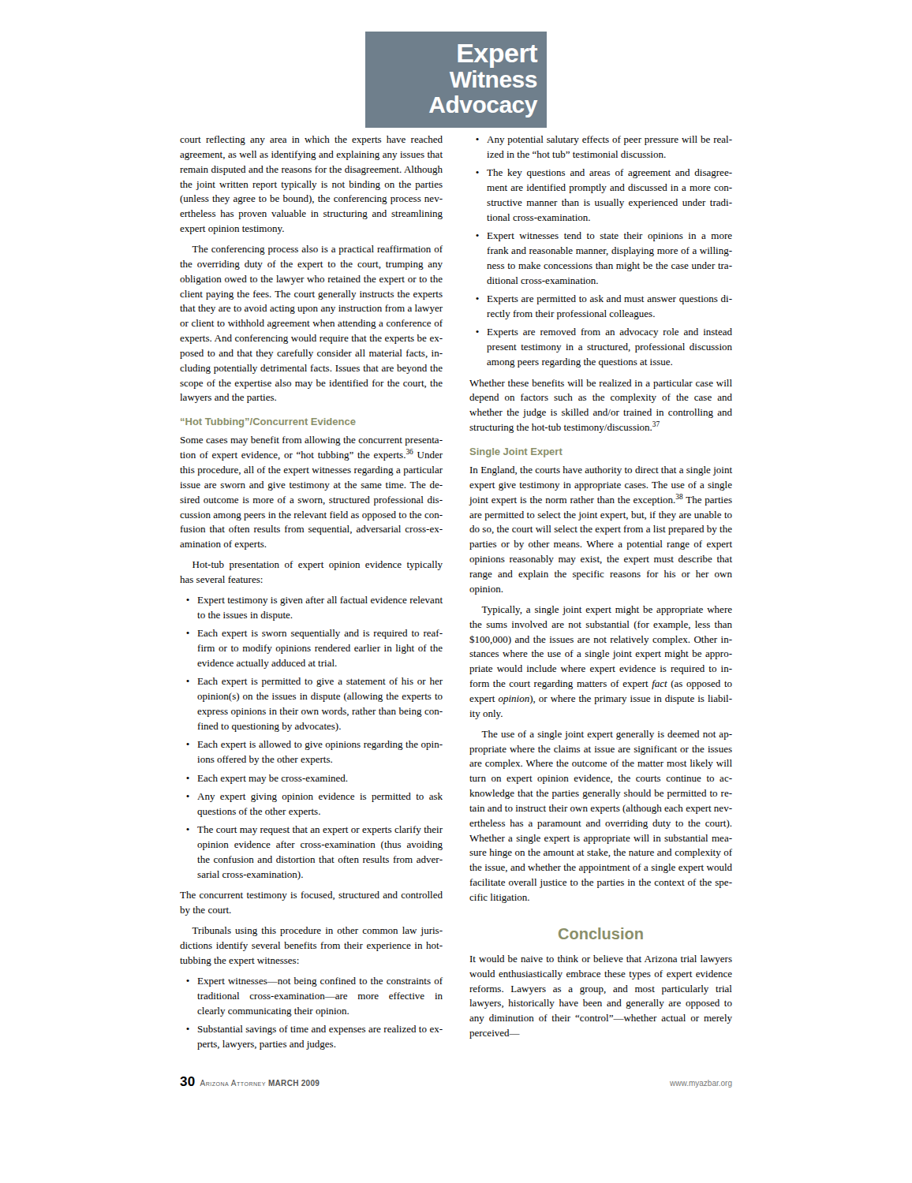Expert
Witness
Advocacy
court reflecting any area in which the experts have reached agreement, as well as identifying and explaining any issues that remain disputed and the reasons for the disagreement. Although the joint written report typically is not binding on the parties (unless they agree to be bound), the conferencing process nevertheless has proven valuable in structuring and streamlining expert opinion testimony.
The conferencing process also is a practical reaffirmation of the overriding duty of the expert to the court, trumping any obligation owed to the lawyer who retained the expert or to the client paying the fees. The court generally instructs the experts that they are to avoid acting upon any instruction from a lawyer or client to withhold agreement when attending a conference of experts. And conferencing would require that the experts be exposed to and that they carefully consider all material facts, including potentially detrimental facts. Issues that are beyond the scope of the expertise also may be identified for the court, the lawyers and the parties.
“Hot Tubbing”/Concurrent Evidence
Some cases may benefit from allowing the concurrent presentation of expert evidence, or “hot tubbing” the experts.36 Under this procedure, all of the expert witnesses regarding a particular issue are sworn and give testimony at the same time. The desired outcome is more of a sworn, structured professional discussion among peers in the relevant field as opposed to the confusion that often results from sequential, adversarial cross-examination of experts.
Hot-tub presentation of expert opinion evidence typically has several features:
Expert testimony is given after all factual evidence relevant to the issues in dispute.
Each expert is sworn sequentially and is required to reaffirm or to modify opinions rendered earlier in light of the evidence actually adduced at trial.
Each expert is permitted to give a statement of his or her opinion(s) on the issues in dispute (allowing the experts to express opinions in their own words, rather than being confined to questioning by advocates).
Each expert is allowed to give opinions regarding the opinions offered by the other experts.
Each expert may be cross-examined.
Any expert giving opinion evidence is permitted to ask questions of the other experts.
The court may request that an expert or experts clarify their opinion evidence after cross-examination (thus avoiding the confusion and distortion that often results from adversarial cross-examination).
The concurrent testimony is focused, structured and controlled by the court.
Tribunals using this procedure in other common law jurisdictions identify several benefits from their experience in hot-tubbing the expert witnesses:
Expert witnesses—not being confined to the constraints of traditional cross-examination—are more effective in clearly communicating their opinion.
Substantial savings of time and expenses are realized to experts, lawyers, parties and judges.
Any potential salutary effects of peer pressure will be realized in the “hot tub” testimonial discussion.
The key questions and areas of agreement and disagreement are identified promptly and discussed in a more constructive manner than is usually experienced under traditional cross-examination.
Expert witnesses tend to state their opinions in a more frank and reasonable manner, displaying more of a willingness to make concessions than might be the case under traditional cross-examination.
Experts are permitted to ask and must answer questions directly from their professional colleagues.
Experts are removed from an advocacy role and instead present testimony in a structured, professional discussion among peers regarding the questions at issue.
Whether these benefits will be realized in a particular case will depend on factors such as the complexity of the case and whether the judge is skilled and/or trained in controlling and structuring the hot-tub testimony/discussion.37
Single Joint Expert
In England, the courts have authority to direct that a single joint expert give testimony in appropriate cases. The use of a single joint expert is the norm rather than the exception.38 The parties are permitted to select the joint expert, but, if they are unable to do so, the court will select the expert from a list prepared by the parties or by other means. Where a potential range of expert opinions reasonably may exist, the expert must describe that range and explain the specific reasons for his or her own opinion.
Typically, a single joint expert might be appropriate where the sums involved are not substantial (for example, less than $100,000) and the issues are not relatively complex. Other instances where the use of a single joint expert might be appropriate would include where expert evidence is required to inform the court regarding matters of expert fact (as opposed to expert opinion), or where the primary issue in dispute is liability only.
The use of a single joint expert generally is deemed not appropriate where the claims at issue are significant or the issues are complex. Where the outcome of the matter most likely will turn on expert opinion evidence, the courts continue to acknowledge that the parties generally should be permitted to retain and to instruct their own experts (although each expert nevertheless has a paramount and overriding duty to the court). Whether a single expert is appropriate will in substantial measure hinge on the amount at stake, the nature and complexity of the issue, and whether the appointment of a single expert would facilitate overall justice to the parties in the context of the specific litigation.
Conclusion
It would be naive to think or believe that Arizona trial lawyers would enthusiastically embrace these types of expert evidence reforms. Lawyers as a group, and most particularly trial lawyers, historically have been and generally are opposed to any diminution of their “control”—whether actual or merely perceived—
30 Arizona Attorney MARCH 2009
www.myazbar.org